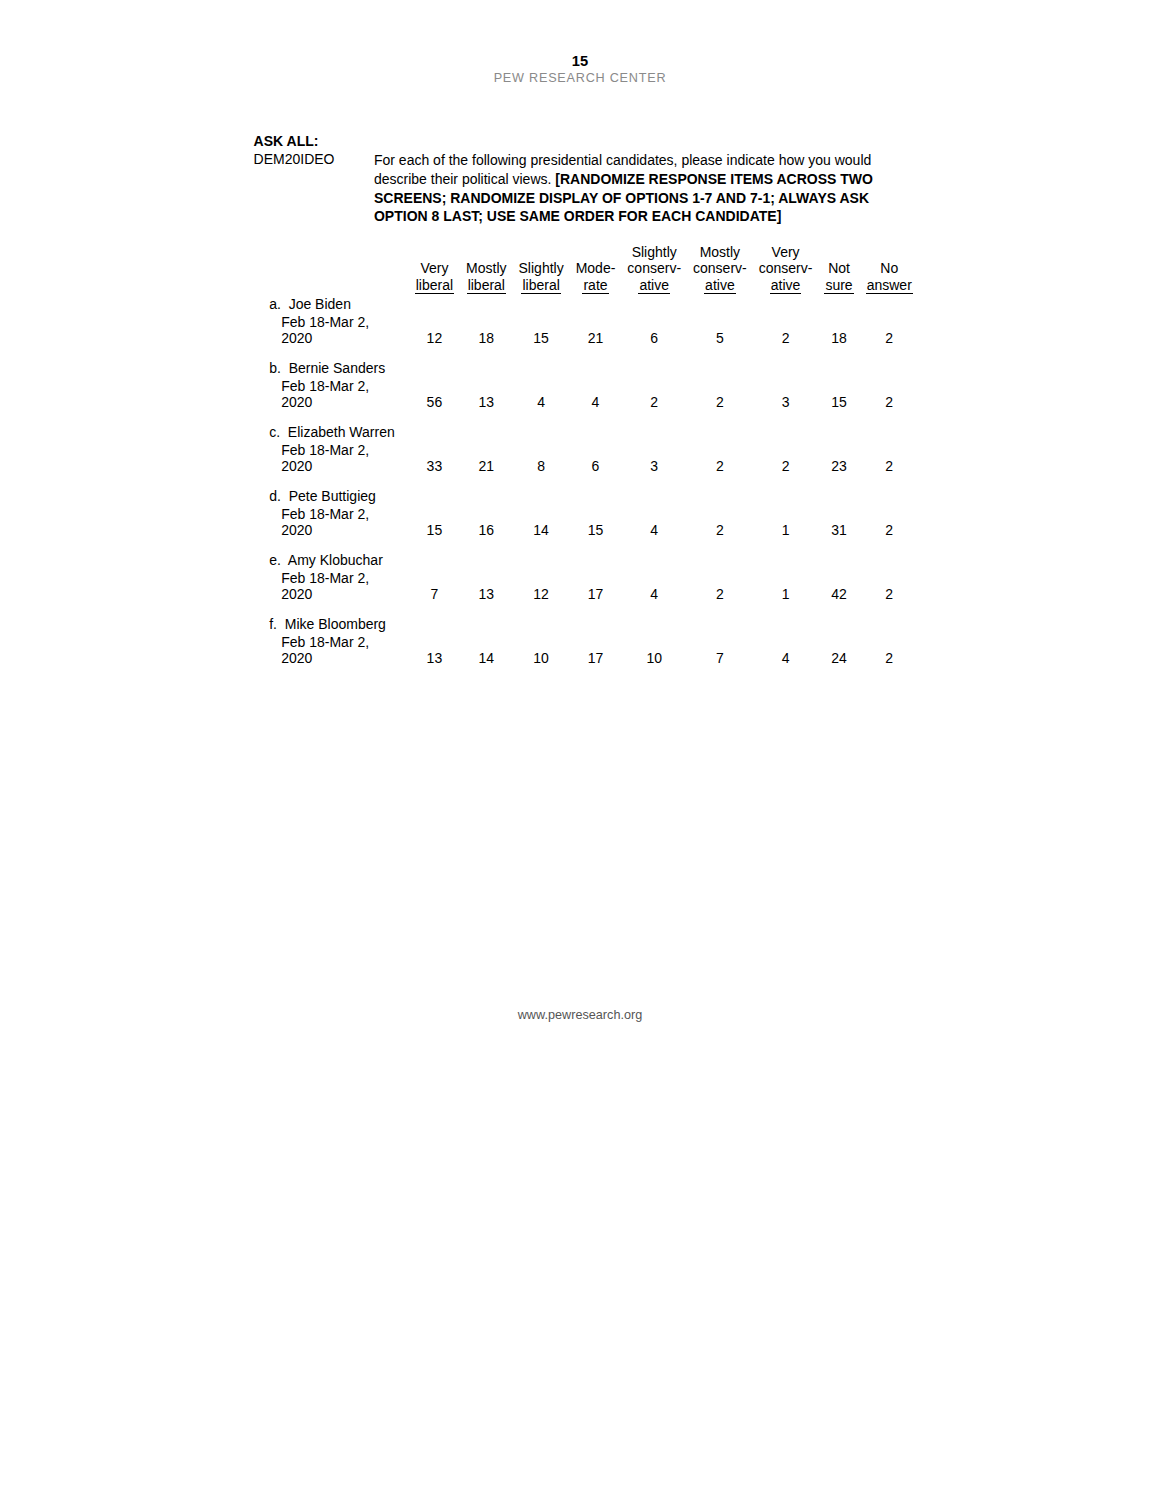15
PEW RESEARCH CENTER
ASK ALL:
DEM20IDEO
For each of the following presidential candidates, please indicate how you would describe their political views. [RANDOMIZE RESPONSE ITEMS ACROSS TWO SCREENS; RANDOMIZE DISPLAY OF OPTIONS 1-7 AND 7-1; ALWAYS ASK OPTION 8 LAST; USE SAME ORDER FOR EACH CANDIDATE]
| | Very liberal | Mostly liberal | Slightly liberal | Mode- rate | Slightly conserv- ative | Mostly conserv- ative | Very conserv- ative | Not sure | No answer |
| --- | --- | --- | --- | --- | --- | --- | --- | --- | --- |
| a. Joe Biden | |
| Feb 18-Mar 2, 2020 | 12 | 18 | 15 | 21 | 6 | 5 | 2 | 18 | 2 |
| b. Bernie Sanders | |
| Feb 18-Mar 2, 2020 | 56 | 13 | 4 | 4 | 2 | 2 | 3 | 15 | 2 |
| c. Elizabeth Warren | |
| Feb 18-Mar 2, 2020 | 33 | 21 | 8 | 6 | 3 | 2 | 2 | 23 | 2 |
| d. Pete Buttigieg | |
| Feb 18-Mar 2, 2020 | 15 | 16 | 14 | 15 | 4 | 2 | 1 | 31 | 2 |
| e. Amy Klobuchar | |
| Feb 18-Mar 2, 2020 | 7 | 13 | 12 | 17 | 4 | 2 | 1 | 42 | 2 |
| f. Mike Bloomberg | |
| Feb 18-Mar 2, 2020 | 13 | 14 | 10 | 17 | 10 | 7 | 4 | 24 | 2 |
www.pewresearch.org